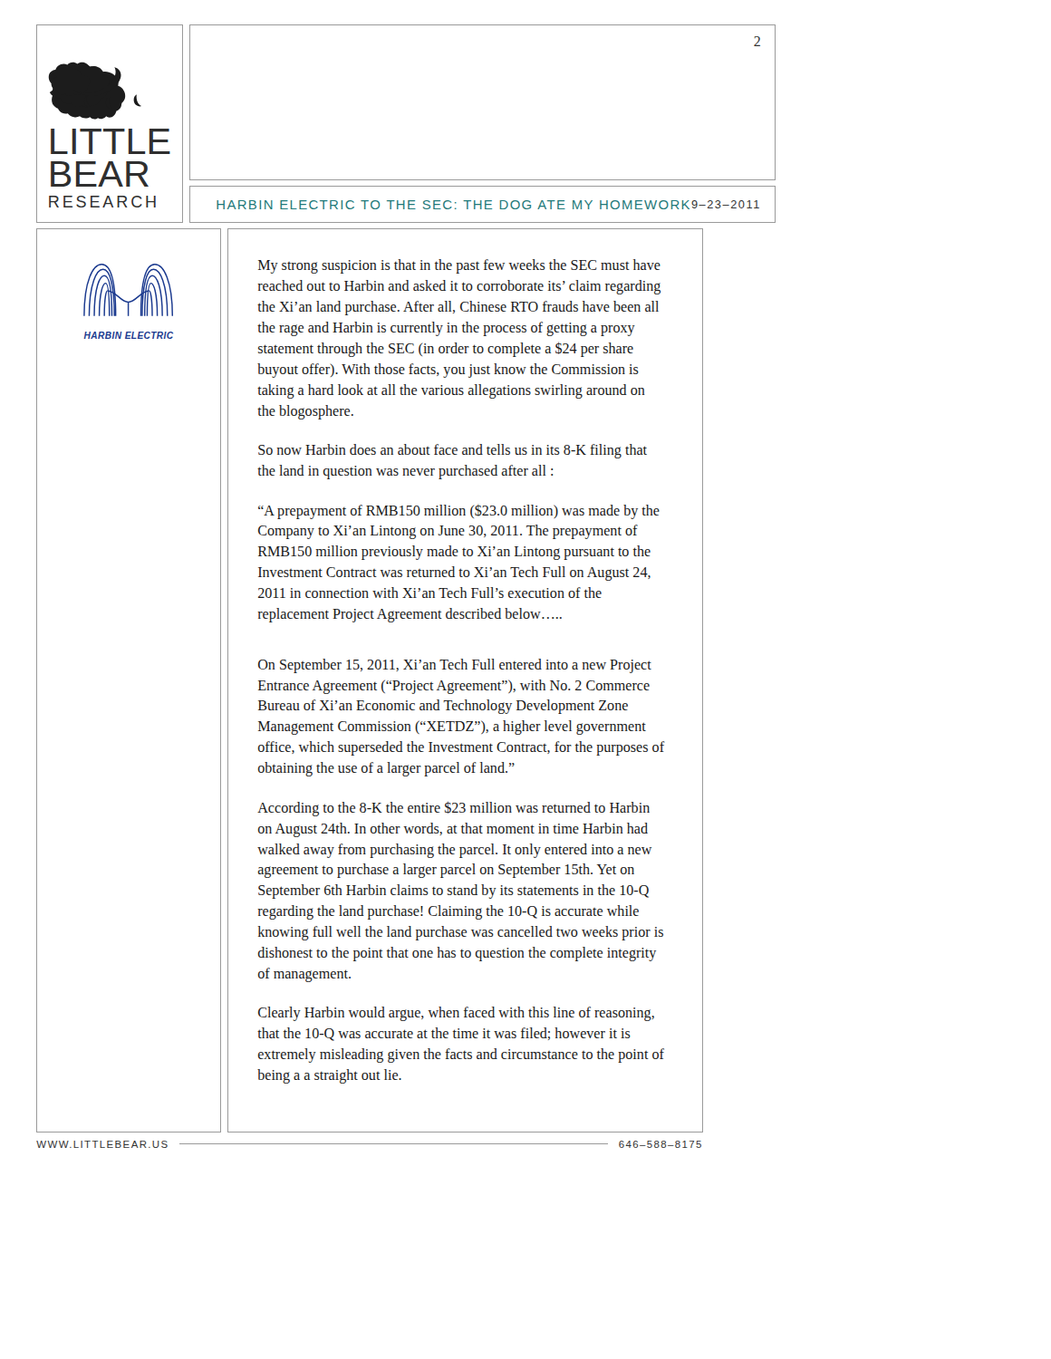LITTLE BEAR RESEARCH
2
Harbin Electric to the SEC: The Dog Ate My Homework
9–23–2011
HARBIN ELECTRIC
My strong suspicion is that in the past few weeks the SEC must have reached out to Harbin and asked it to corroborate its’ claim regarding the Xi’an land purchase. After all, Chinese RTO frauds have been all the rage and Harbin is currently in the process of getting a proxy statement through the SEC (in order to complete a $24 per share buyout offer). With those facts, you just know the Commission is taking a hard look at all the various allegations swirling around on the blogosphere.
So now Harbin does an about face and tells us in its 8-K filing that the land in question was never purchased after all :
“A prepayment of RMB150 million ($23.0 million) was made by the Company to Xi’an Lintong on June 30, 2011. The prepayment of RMB150 million previously made to Xi’an Lintong pursuant to the Investment Contract was returned to Xi’an Tech Full on August 24, 2011 in connection with Xi’an Tech Full’s execution of the replacement Project Agreement described below…..
On September 15, 2011, Xi’an Tech Full entered into a new Project Entrance Agreement (“Project Agreement”), with No. 2 Commerce Bureau of Xi’an Economic and Technology Development Zone Management Commission (“XETDZ”), a higher level government office, which superseded the Investment Contract, for the purposes of obtaining the use of a larger parcel of land.”
According to the 8-K the entire $23 million was returned to Harbin on August 24th. In other words, at that moment in time Harbin had walked away from purchasing the parcel. It only entered into a new agreement to purchase a larger parcel on September 15th. Yet on September 6th Harbin claims to stand by its statements in the 10-Q regarding the land purchase! Claiming the 10-Q is accurate while knowing full well the land purchase was cancelled two weeks prior is dishonest to the point that one has to question the complete integrity of management.
Clearly Harbin would argue, when faced with this line of reasoning, that the 10-Q was accurate at the time it was filed; however it is extremely misleading given the facts and circumstance to the point of being a a straight out lie.
WWW.LITTLEBEAR.US 646–588–8175